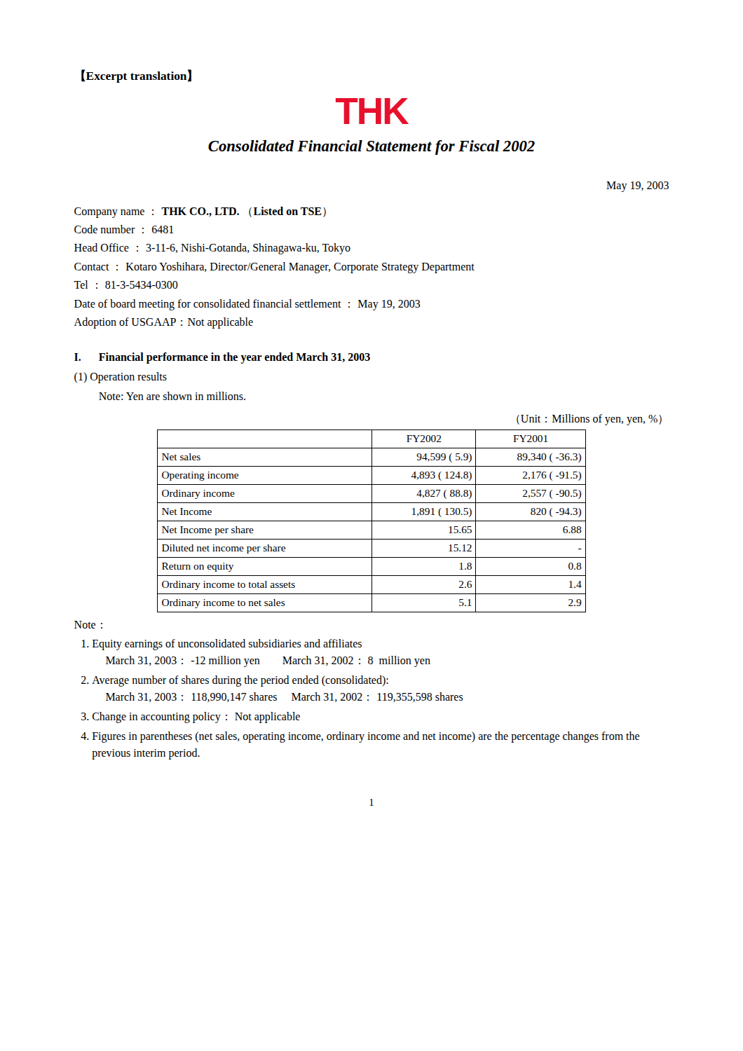【Excerpt translation】
THK
Consolidated Financial Statement for Fiscal 2002
May 19, 2003
Company name ： THK CO., LTD. （Listed on TSE）
Code number ： 6481
Head Office ： 3-11-6, Nishi-Gotanda, Shinagawa-ku, Tokyo
Contact ： Kotaro Yoshihara, Director/General Manager, Corporate Strategy Department
Tel ： 81-3-5434-0300
Date of board meeting for consolidated financial settlement ： May 19, 2003
Adoption of USGAAP：Not applicable
I. Financial performance in the year ended March 31, 2003
(1) Operation results
Note: Yen are shown in millions.
（Unit：Millions of yen, yen, %）
| | FY2002 | FY2001 |
| --- | --- | --- |
| Net sales | 94,599 ( 5.9) | 89,340 ( -36.3) |
| Operating income | 4,893 ( 124.8) | 2,176 ( -91.5) |
| Ordinary income | 4,827 ( 88.8) | 2,557 ( -90.5) |
| Net Income | 1,891 ( 130.5) | 820 ( -94.3) |
| Net Income per share | 15.65 | 6.88 |
| Diluted net income per share | 15.12 | - |
| Return on equity | 1.8 | 0.8 |
| Ordinary income to total assets | 2.6 | 1.4 |
| Ordinary income to net sales | 5.1 | 2.9 |
Note：
Equity earnings of unconsolidated subsidiaries and affiliates
March 31, 2003： -12 million yen March 31, 2002： 8 million yen
Average number of shares during the period ended (consolidated):
March 31, 2003： 118,990,147 shares March 31, 2002： 119,355,598 shares
Change in accounting policy： Not applicable
Figures in parentheses (net sales, operating income, ordinary income and net income) are the percentage changes from the previous interim period.
1